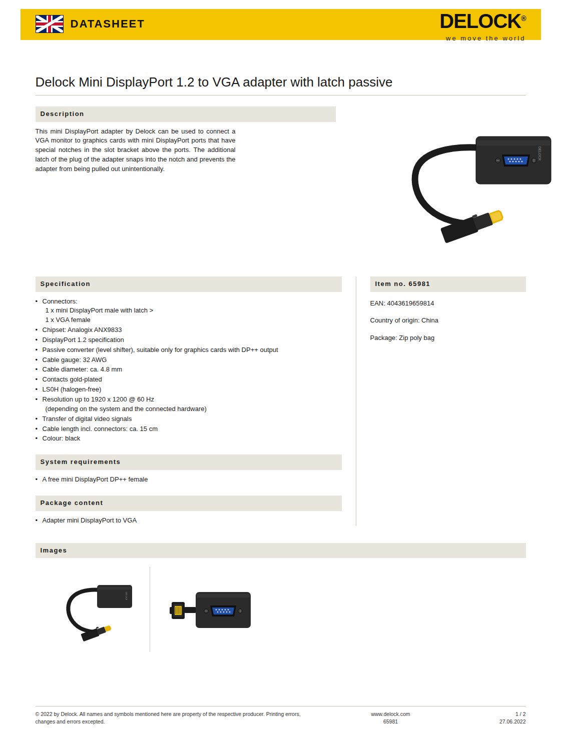DATASHEET
DELOCK®
we move the world
Delock Mini DisplayPort 1.2 to VGA adapter with latch passive
Description
This mini DisplayPort adapter by Delock can be used to connect a VGA monitor to graphics cards with mini DisplayPort ports that have special notches in the slot bracket above the ports. The additional latch of the plug of the adapter snaps into the notch and prevents the adapter from being pulled out unintentionally.
DELOCK
Specification
Connectors: 1 x mini DisplayPort male with latch > 1 x VGA female
Chipset: Analogix ANX9833
DisplayPort 1.2 specification
Passive converter (level shifter), suitable only for graphics cards with DP++ output
Cable gauge: 32 AWG
Cable diameter: ca. 4.8 mm
Contacts gold-plated
LS0H (halogen-free)
Resolution up to 1920 x 1200 @ 60 Hz (depending on the system and the connected hardware)
Transfer of digital video signals
Cable length incl. connectors: ca. 15 cm
Colour: black
System requirements
A free mini DisplayPort DP++ female
Package content
Adapter mini DisplayPort to VGA
Item no. 65981
EAN: 4043619659814
Country of origin: China
Package: Zip poly bag
Images
DELOCK
© 2022 by Delock. All names and symbols mentioned here are property of the respective producer. Printing errors, changes and errors excepted.
www.delock.com
65981
1 / 2
27.06.2022